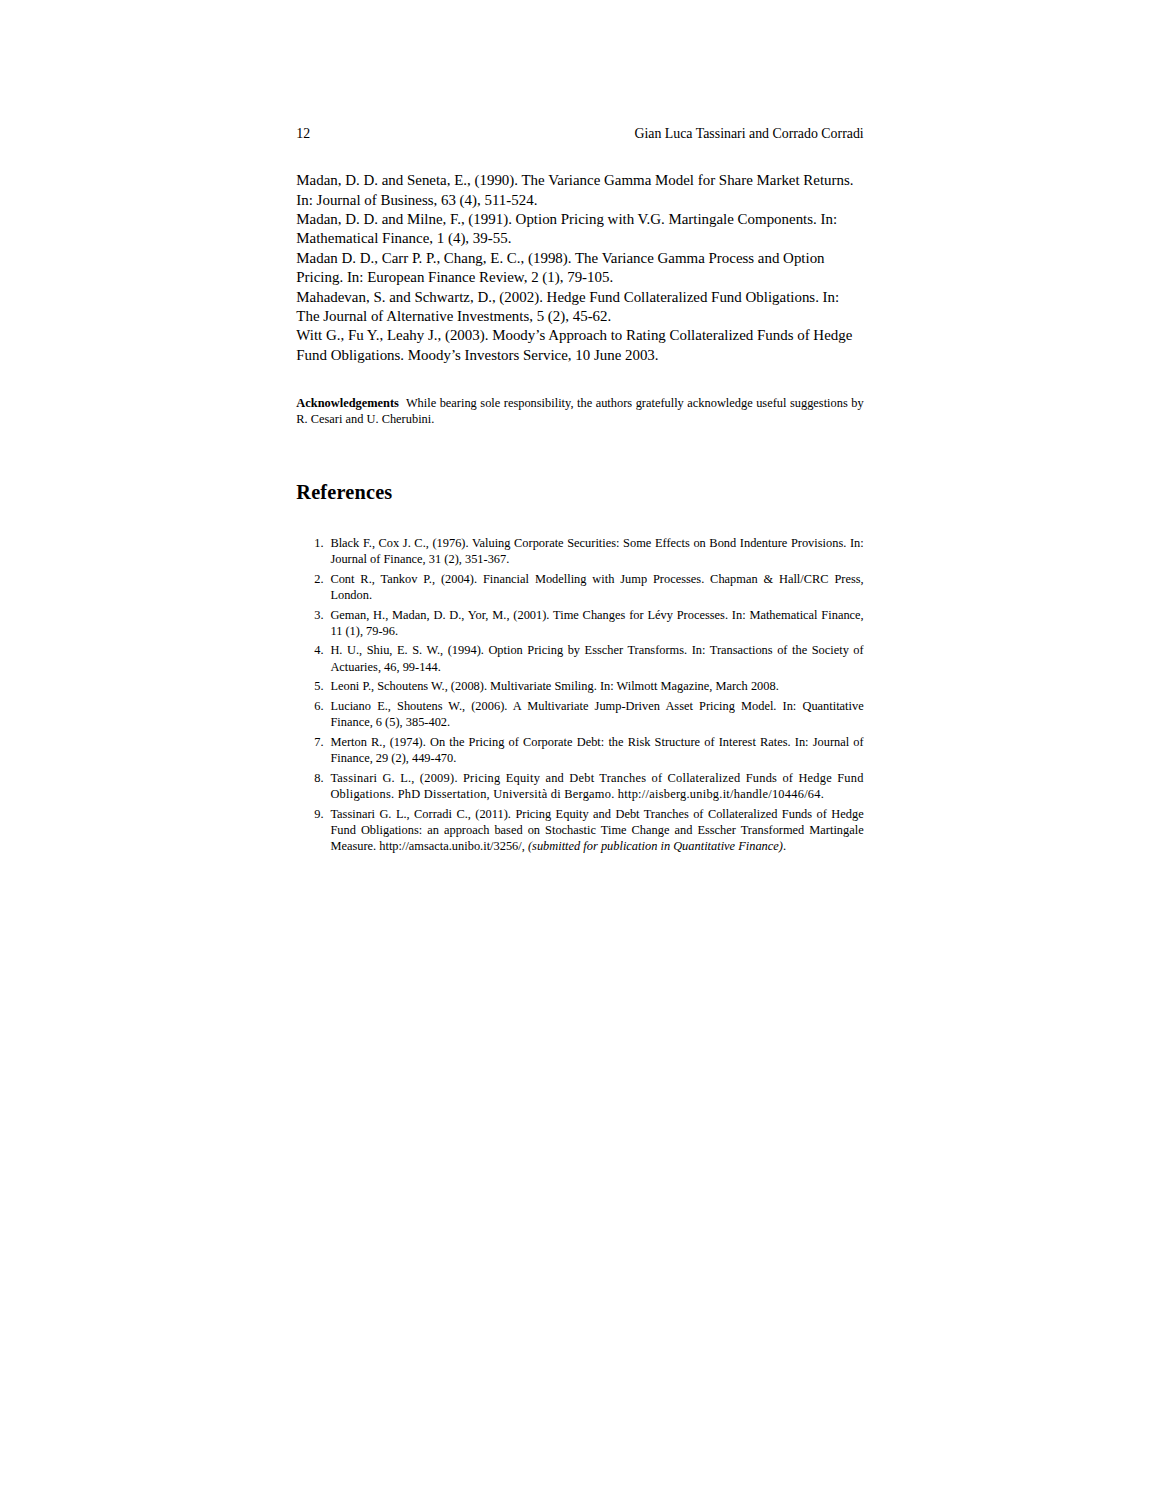12 Gian Luca Tassinari and Corrado Corradi
Madan, D. D. and Seneta, E., (1990). The Variance Gamma Model for Share Market Returns. In: Journal of Business, 63 (4), 511-524.
Madan, D. D. and Milne, F., (1991). Option Pricing with V.G. Martingale Components. In: Mathematical Finance, 1 (4), 39-55.
Madan D. D., Carr P. P., Chang, E. C., (1998). The Variance Gamma Process and Option Pricing. In: European Finance Review, 2 (1), 79-105.
Mahadevan, S. and Schwartz, D., (2002). Hedge Fund Collateralized Fund Obligations. In: The Journal of Alternative Investments, 5 (2), 45-62.
Witt G., Fu Y., Leahy J., (2003). Moody’s Approach to Rating Collateralized Funds of Hedge Fund Obligations. Moody’s Investors Service, 10 June 2003.
Acknowledgements While bearing sole responsibility, the authors gratefully acknowledge useful suggestions by R. Cesari and U. Cherubini.
References
Black F., Cox J. C., (1976). Valuing Corporate Securities: Some Effects on Bond Indenture Provisions. In: Journal of Finance, 31 (2), 351-367.
Cont R., Tankov P., (2004). Financial Modelling with Jump Processes. Chapman & Hall/CRC Press, London.
Geman, H., Madan, D. D., Yor, M., (2001). Time Changes for Lévy Processes. In: Mathematical Finance, 11 (1), 79-96.
H. U., Shiu, E. S. W., (1994). Option Pricing by Esscher Transforms. In: Transactions of the Society of Actuaries, 46, 99-144.
Leoni P., Schoutens W., (2008). Multivariate Smiling. In: Wilmott Magazine, March 2008.
Luciano E., Shoutens W., (2006). A Multivariate Jump-Driven Asset Pricing Model. In: Quantitative Finance, 6 (5), 385-402.
Merton R., (1974). On the Pricing of Corporate Debt: the Risk Structure of Interest Rates. In: Journal of Finance, 29 (2), 449-470.
Tassinari G. L., (2009). Pricing Equity and Debt Tranches of Collateralized Funds of Hedge Fund Obligations. PhD Dissertation, Università di Bergamo. http://aisberg.unibg.it/handle/10446/64.
Tassinari G. L., Corradi C., (2011). Pricing Equity and Debt Tranches of Collateralized Funds of Hedge Fund Obligations: an approach based on Stochastic Time Change and Esscher Transformed Martingale Measure. http://amsacta.unibo.it/3256/, (submitted for publication in Quantitative Finance).